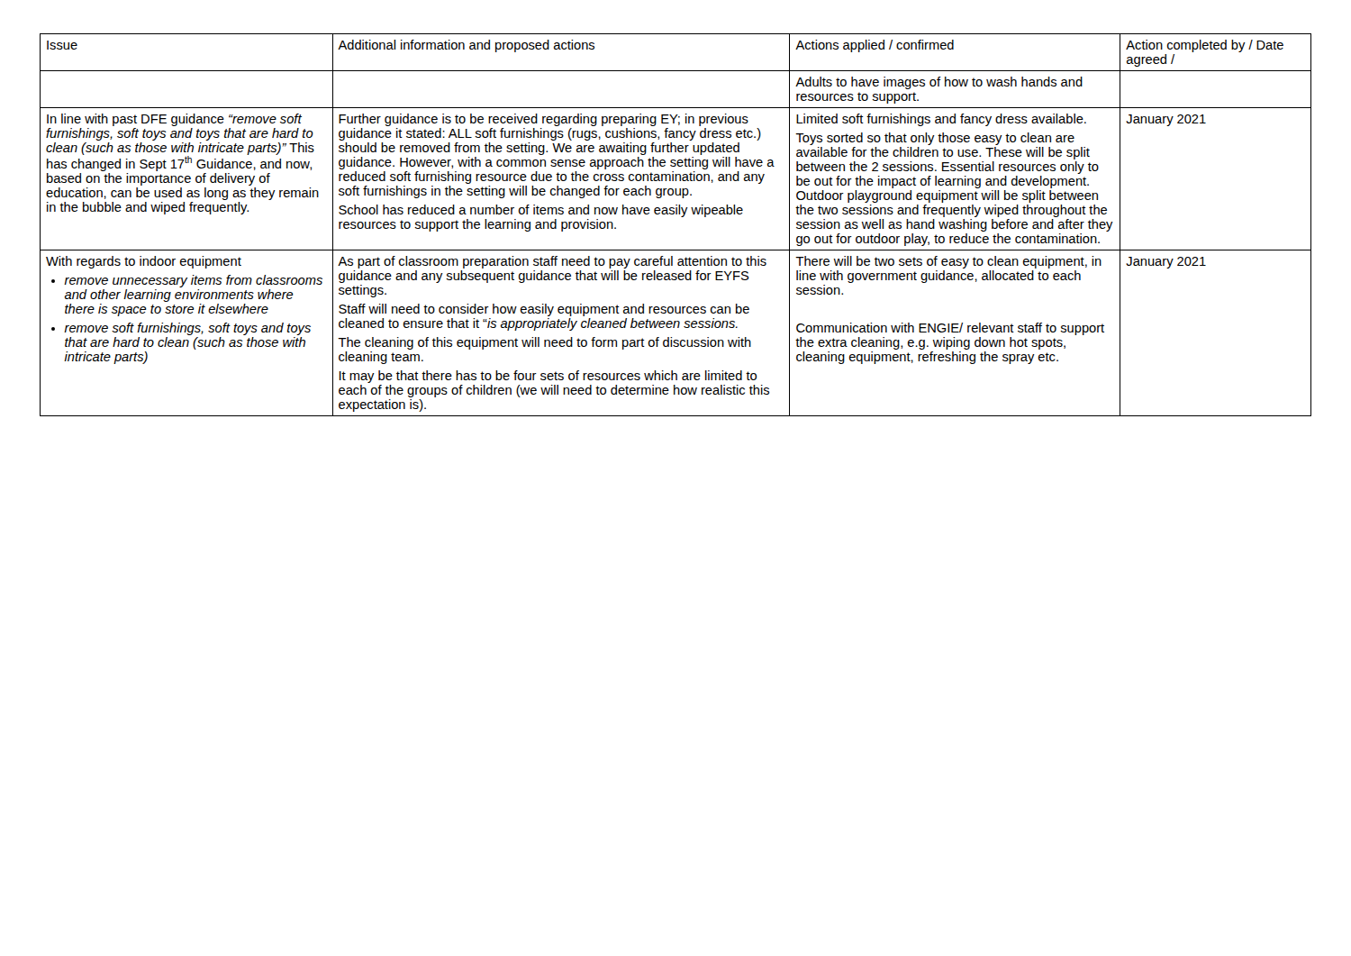| Issue | Additional information and proposed actions | Actions applied / confirmed | Action completed by / Date agreed / |
| --- | --- | --- | --- |
| | | Adults to have images of how to wash hands and resources to support. | |
| In line with past DFE guidance “remove soft furnishings, soft toys and toys that are hard to clean (such as those with intricate parts)” This has changed in Sept 17 th Guidance, and now, based on the importance of delivery of education, can be used as long as they remain in the bubble and wiped frequently. | Further guidance is to be received regarding preparing EY; in previous guidance it stated: ALL soft furnishings (rugs, cushions, fancy dress etc.) should be removed from the setting. We are awaiting further updated guidance. However, with a common sense approach the setting will have a reduced soft furnishing resource due to the cross contamination, and any soft furnishings in the setting will be changed for each group. School has reduced a number of items and now have easily wipeable resources to support the learning and provision. | Limited soft furnishings and fancy dress available. Toys sorted so that only those easy to clean are available for the children to use. These will be split between the 2 sessions. Essential resources only to be out for the impact of learning and development. Outdoor playground equipment will be split between the two sessions and frequently wiped throughout the session as well as hand washing before and after they go out for outdoor play, to reduce the contamination. | January 2021 |
| With regards to indoor equipment remove unnecessary items from classrooms and other learning environments where there is space to store it elsewhere remove soft furnishings, soft toys and toys that are hard to clean (such as those with intricate parts) | As part of classroom preparation staff need to pay careful attention to this guidance and any subsequent guidance that will be released for EYFS settings. Staff will need to consider how easily equipment and resources can be cleaned to ensure that it “ is appropriately cleaned between sessions. The cleaning of this equipment will need to form part of discussion with cleaning team. It may be that there has to be four sets of resources which are limited to each of the groups of children (we will need to determine how realistic this expectation is). | There will be two sets of easy to clean equipment, in line with government guidance, allocated to each session. Communication with ENGIE/ relevant staff to support the extra cleaning, e.g. wiping down hot spots, cleaning equipment, refreshing the spray etc. | January 2021 |